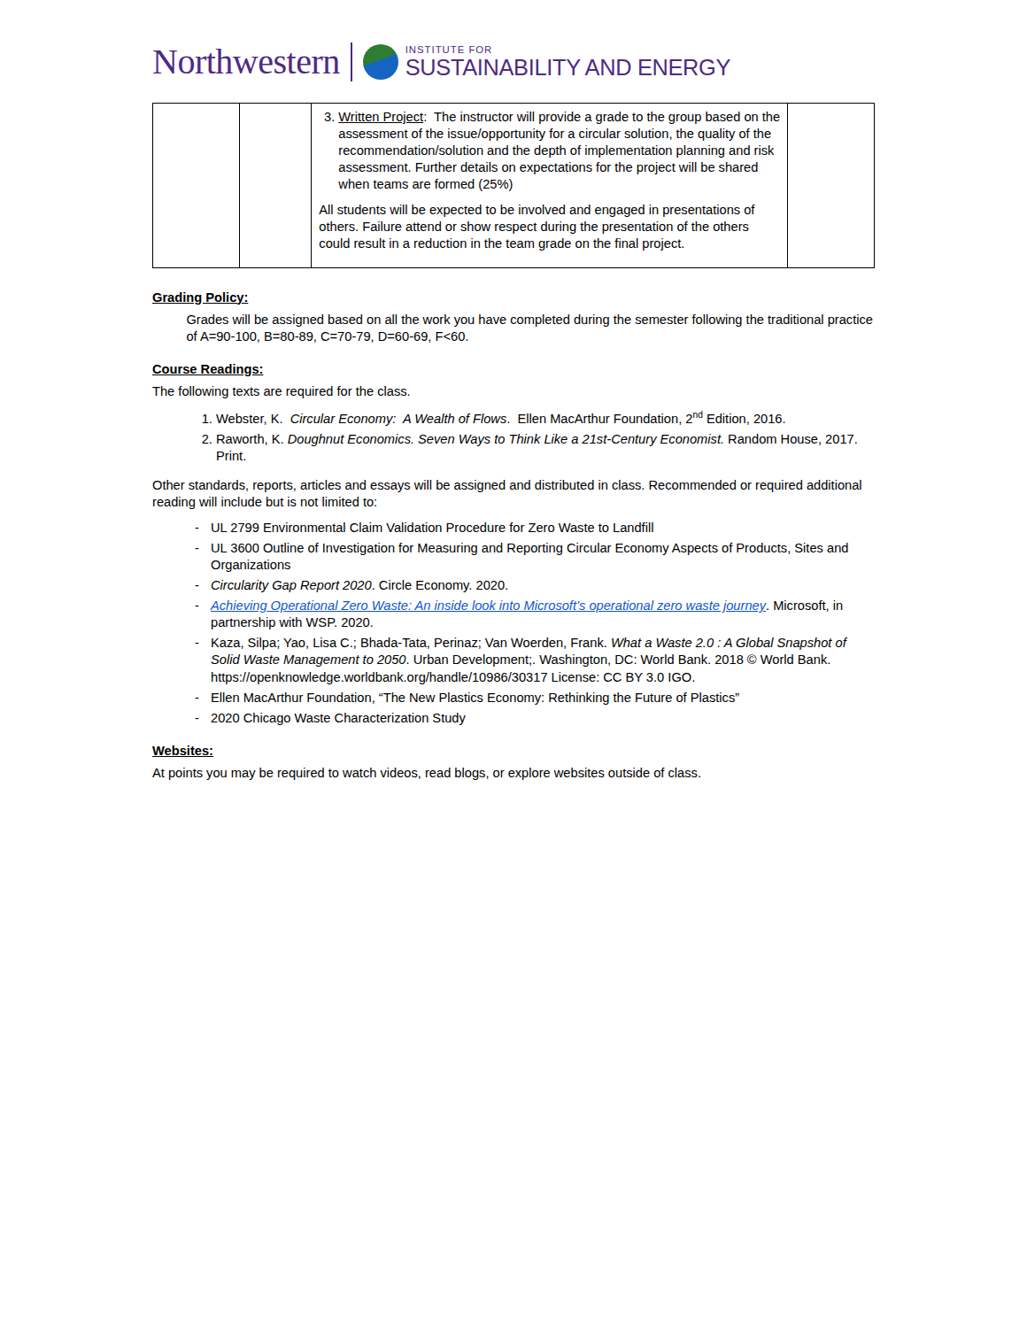Northwestern
INSTITUTE FOR
SUSTAINABILITY AND ENERGY
| | | Written Project : The instructor will provide a grade to the group based on the assessment of the issue/opportunity for a circular solution, the quality of the recommendation/solution and the depth of implementation planning and risk assessment. Further details on expectations for the project will be shared when teams are formed (25%) All students will be expected to be involved and engaged in presentations of others. Failure attend or show respect during the presentation of the others could result in a reduction in the team grade on the final project. | |
Grading Policy:
Grades will be assigned based on all the work you have completed during the semester following the traditional practice of A=90-100, B=80-89, C=70-79, D=60-69, F<60.
Course Readings:
The following texts are required for the class.
Webster, K. Circular Economy: A Wealth of Flows. Ellen MacArthur Foundation, 2nd Edition, 2016.
Raworth, K. Doughnut Economics. Seven Ways to Think Like a 21st-Century Economist. Random House, 2017. Print.
Other standards, reports, articles and essays will be assigned and distributed in class. Recommended or required additional reading will include but is not limited to:
UL 2799 Environmental Claim Validation Procedure for Zero Waste to Landfill
UL 3600 Outline of Investigation for Measuring and Reporting Circular Economy Aspects of Products, Sites and Organizations
Circularity Gap Report 2020. Circle Economy. 2020.
Achieving Operational Zero Waste: An inside look into Microsoft’s operational zero waste journey. Microsoft, in partnership with WSP. 2020.
Kaza, Silpa; Yao, Lisa C.; Bhada-Tata, Perinaz; Van Woerden, Frank. What a Waste 2.0 : A Global Snapshot of Solid Waste Management to 2050. Urban Development;. Washington, DC: World Bank. 2018 © World Bank. https://openknowledge.worldbank.org/handle/10986/30317 License: CC BY 3.0 IGO.
Ellen MacArthur Foundation, “The New Plastics Economy: Rethinking the Future of Plastics”
2020 Chicago Waste Characterization Study
Websites:
At points you may be required to watch videos, read blogs, or explore websites outside of class.